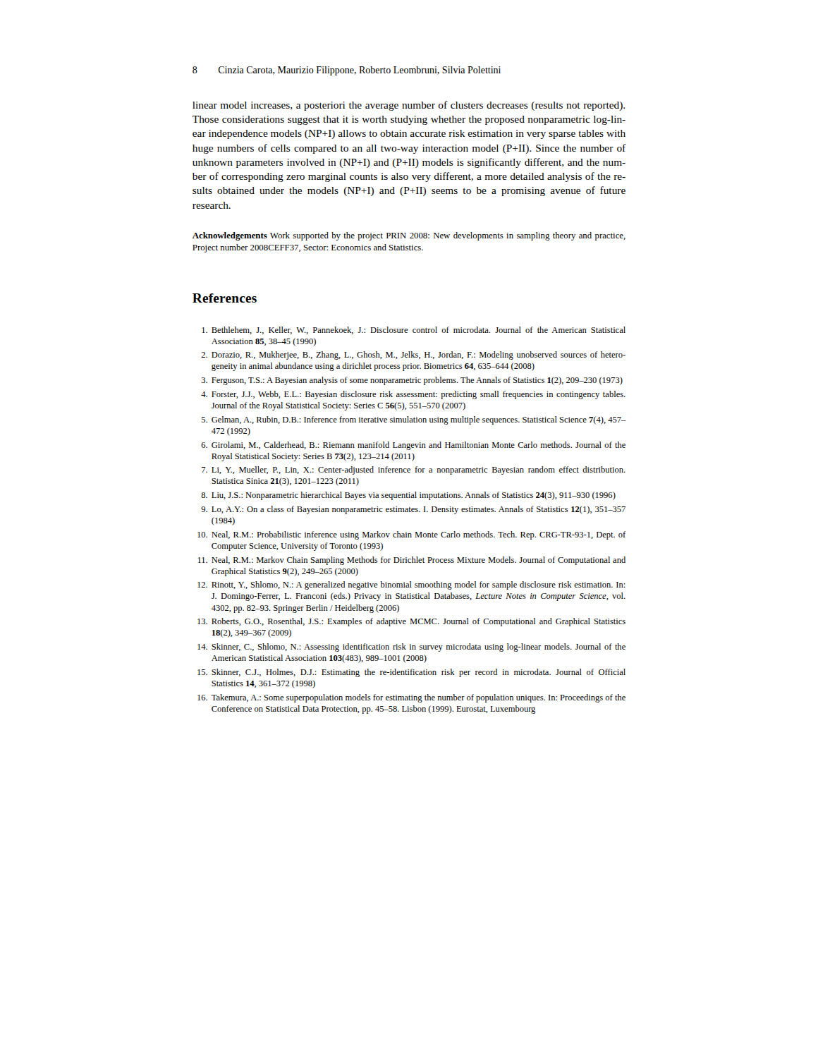8 Cinzia Carota, Maurizio Filippone, Roberto Leombruni, Silvia Polettini
linear model increases, a posteriori the average number of clusters decreases (results not reported). Those considerations suggest that it is worth studying whether the proposed nonparametric log-linear independence models (NP+I) allows to obtain accurate risk estimation in very sparse tables with huge numbers of cells compared to an all two-way interaction model (P+II). Since the number of unknown parameters involved in (NP+I) and (P+II) models is significantly different, and the number of corresponding zero marginal counts is also very different, a more detailed analysis of the results obtained under the models (NP+I) and (P+II) seems to be a promising avenue of future research.
Acknowledgements Work supported by the project PRIN 2008: New developments in sampling theory and practice, Project number 2008CEFF37, Sector: Economics and Statistics.
References
Bethlehem, J., Keller, W., Pannekoek, J.: Disclosure control of microdata. Journal of the American Statistical Association 85, 38–45 (1990)
Dorazio, R., Mukherjee, B., Zhang, L., Ghosh, M., Jelks, H., Jordan, F.: Modeling unobserved sources of heterogeneity in animal abundance using a dirichlet process prior. Biometrics 64, 635–644 (2008)
Ferguson, T.S.: A Bayesian analysis of some nonparametric problems. The Annals of Statistics 1(2), 209–230 (1973)
Forster, J.J., Webb, E.L.: Bayesian disclosure risk assessment: predicting small frequencies in contingency tables. Journal of the Royal Statistical Society: Series C 56(5), 551–570 (2007)
Gelman, A., Rubin, D.B.: Inference from iterative simulation using multiple sequences. Statistical Science 7(4), 457–472 (1992)
Girolami, M., Calderhead, B.: Riemann manifold Langevin and Hamiltonian Monte Carlo methods. Journal of the Royal Statistical Society: Series B 73(2), 123–214 (2011)
Li, Y., Mueller, P., Lin, X.: Center-adjusted inference for a nonparametric Bayesian random effect distribution. Statistica Sinica 21(3), 1201–1223 (2011)
Liu, J.S.: Nonparametric hierarchical Bayes via sequential imputations. Annals of Statistics 24(3), 911–930 (1996)
Lo, A.Y.: On a class of Bayesian nonparametric estimates. I. Density estimates. Annals of Statistics 12(1), 351–357 (1984)
Neal, R.M.: Probabilistic inference using Markov chain Monte Carlo methods. Tech. Rep. CRG-TR-93-1, Dept. of Computer Science, University of Toronto (1993)
Neal, R.M.: Markov Chain Sampling Methods for Dirichlet Process Mixture Models. Journal of Computational and Graphical Statistics 9(2), 249–265 (2000)
Rinott, Y., Shlomo, N.: A generalized negative binomial smoothing model for sample disclosure risk estimation. In: J. Domingo-Ferrer, L. Franconi (eds.) Privacy in Statistical Databases, Lecture Notes in Computer Science, vol. 4302, pp. 82–93. Springer Berlin / Heidelberg (2006)
Roberts, G.O., Rosenthal, J.S.: Examples of adaptive MCMC. Journal of Computational and Graphical Statistics 18(2), 349–367 (2009)
Skinner, C., Shlomo, N.: Assessing identification risk in survey microdata using log-linear models. Journal of the American Statistical Association 103(483), 989–1001 (2008)
Skinner, C.J., Holmes, D.J.: Estimating the re-identification risk per record in microdata. Journal of Official Statistics 14, 361–372 (1998)
Takemura, A.: Some superpopulation models for estimating the number of population uniques. In: Proceedings of the Conference on Statistical Data Protection, pp. 45–58. Lisbon (1999). Eurostat, Luxembourg